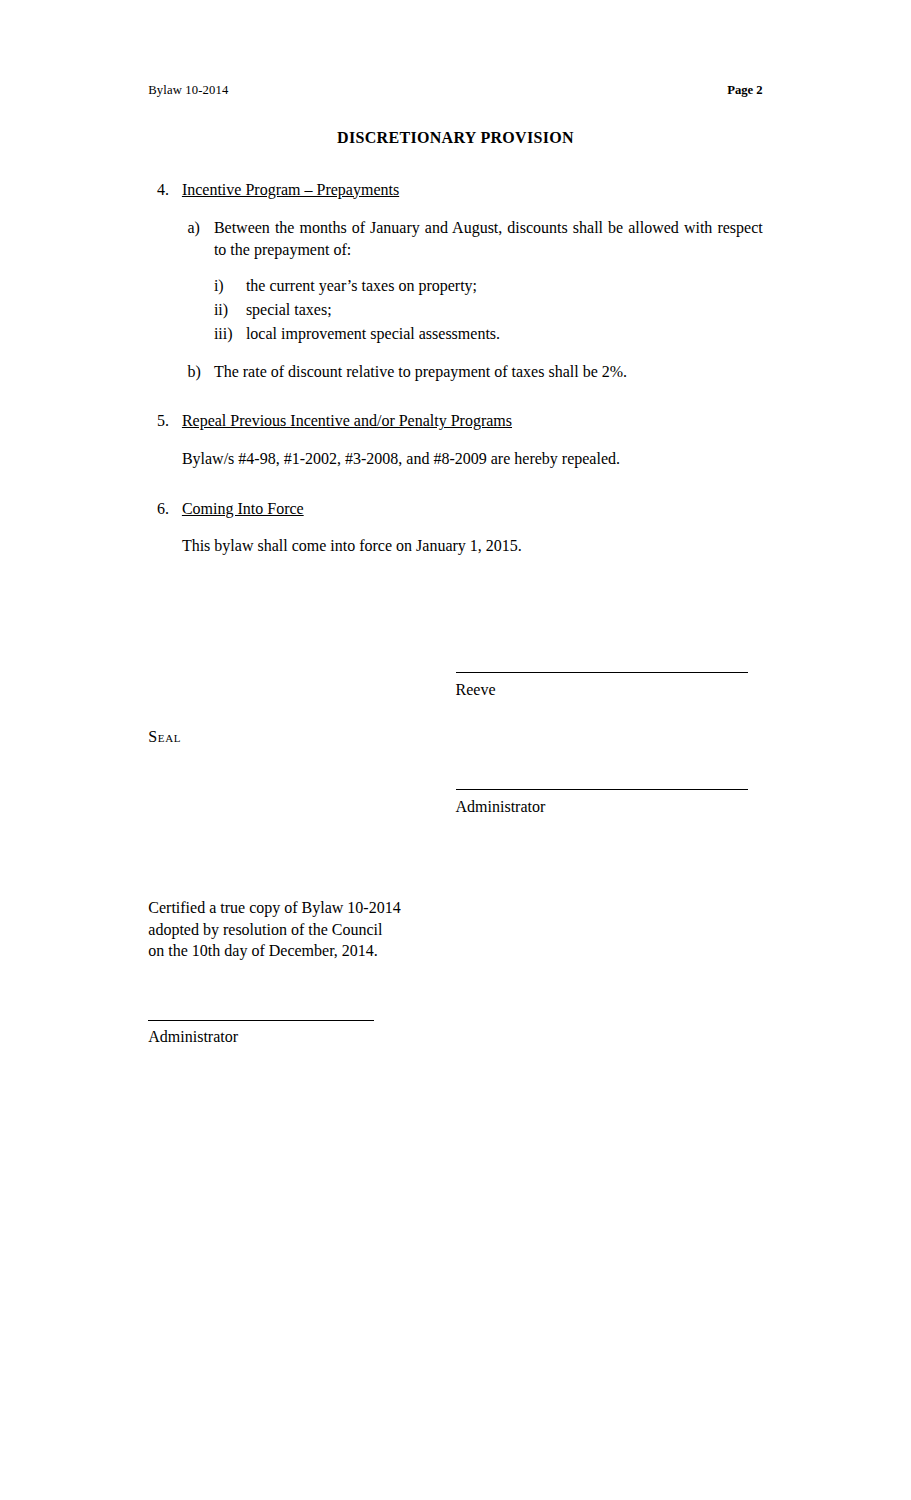Bylaw 10-2014
Page 2
DISCRETIONARY PROVISION
4. Incentive Program – Prepayments
a) Between the months of January and August, discounts shall be allowed with respect to the prepayment of:
i) the current year’s taxes on property;
ii) special taxes;
iii) local improvement special assessments.
b) The rate of discount relative to prepayment of taxes shall be 2%.
5. Repeal Previous Incentive and/or Penalty Programs
Bylaw/s #4-98, #1-2002, #3-2008, and #8-2009 are hereby repealed.
6. Coming Into Force
This bylaw shall come into force on January 1, 2015.
Reeve
Seal
Administrator
Certified a true copy of Bylaw 10-2014
adopted by resolution of the Council
on the 10th day of December, 2014.
Administrator